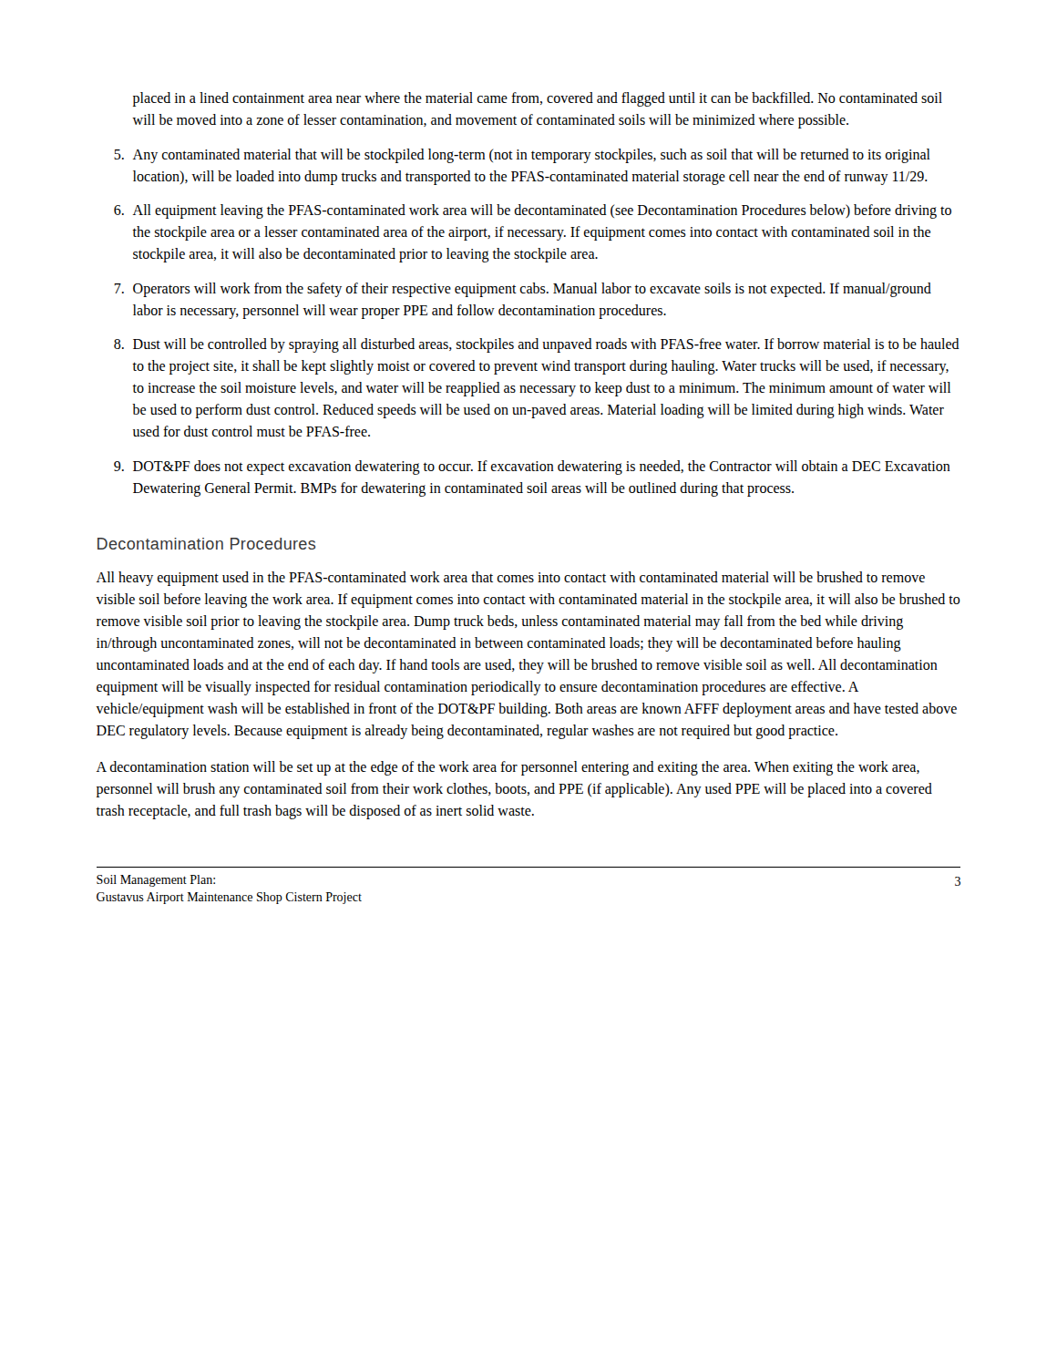placed in a lined containment area near where the material came from, covered and flagged until it can be backfilled. No contaminated soil will be moved into a zone of lesser contamination, and movement of contaminated soils will be minimized where possible.
Any contaminated material that will be stockpiled long-term (not in temporary stockpiles, such as soil that will be returned to its original location), will be loaded into dump trucks and transported to the PFAS-contaminated material storage cell near the end of runway 11/29.
All equipment leaving the PFAS-contaminated work area will be decontaminated (see Decontamination Procedures below) before driving to the stockpile area or a lesser contaminated area of the airport, if necessary. If equipment comes into contact with contaminated soil in the stockpile area, it will also be decontaminated prior to leaving the stockpile area.
Operators will work from the safety of their respective equipment cabs. Manual labor to excavate soils is not expected. If manual/ground labor is necessary, personnel will wear proper PPE and follow decontamination procedures.
Dust will be controlled by spraying all disturbed areas, stockpiles and unpaved roads with PFAS-free water. If borrow material is to be hauled to the project site, it shall be kept slightly moist or covered to prevent wind transport during hauling. Water trucks will be used, if necessary, to increase the soil moisture levels, and water will be reapplied as necessary to keep dust to a minimum. The minimum amount of water will be used to perform dust control. Reduced speeds will be used on un-paved areas. Material loading will be limited during high winds. Water used for dust control must be PFAS-free.
DOT&PF does not expect excavation dewatering to occur. If excavation dewatering is needed, the Contractor will obtain a DEC Excavation Dewatering General Permit. BMPs for dewatering in contaminated soil areas will be outlined during that process.
Decontamination Procedures
All heavy equipment used in the PFAS-contaminated work area that comes into contact with contaminated material will be brushed to remove visible soil before leaving the work area. If equipment comes into contact with contaminated material in the stockpile area, it will also be brushed to remove visible soil prior to leaving the stockpile area. Dump truck beds, unless contaminated material may fall from the bed while driving in/through uncontaminated zones, will not be decontaminated in between contaminated loads; they will be decontaminated before hauling uncontaminated loads and at the end of each day. If hand tools are used, they will be brushed to remove visible soil as well. All decontamination equipment will be visually inspected for residual contamination periodically to ensure decontamination procedures are effective. A vehicle/equipment wash will be established in front of the DOT&PF building. Both areas are known AFFF deployment areas and have tested above DEC regulatory levels. Because equipment is already being decontaminated, regular washes are not required but good practice.
A decontamination station will be set up at the edge of the work area for personnel entering and exiting the area. When exiting the work area, personnel will brush any contaminated soil from their work clothes, boots, and PPE (if applicable). Any used PPE will be placed into a covered trash receptacle, and full trash bags will be disposed of as inert solid waste.
Soil Management Plan:
Gustavus Airport Maintenance Shop Cistern Project
3